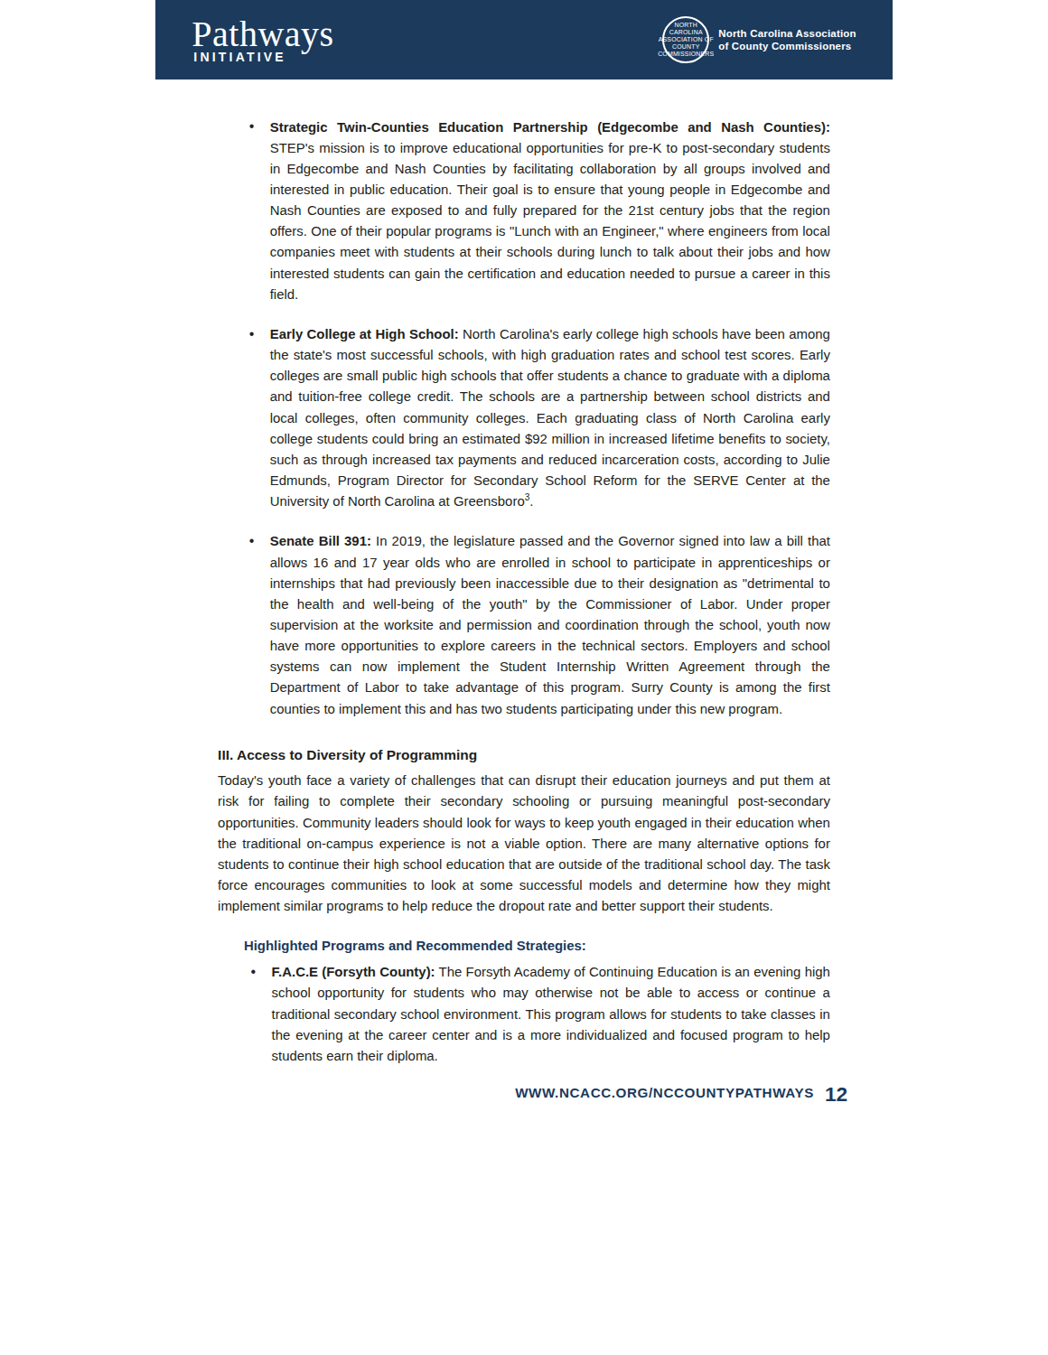Pathways Initiative
NORTH CAROLINA
ASSOCIATION OF
COUNTY
COMMISSIONERS
North Carolina Association
of County Commissioners
Strategic Twin-Counties Education Partnership (Edgecombe and Nash Counties): STEP's mission is to improve educational opportunities for pre-K to post-secondary students in Edgecombe and Nash Counties by facilitating collaboration by all groups involved and interested in public education. Their goal is to ensure that young people in Edgecombe and Nash Counties are exposed to and fully prepared for the 21st century jobs that the region offers. One of their popular programs is "Lunch with an Engineer," where engineers from local companies meet with students at their schools during lunch to talk about their jobs and how interested students can gain the certification and education needed to pursue a career in this field.
Early College at High School: North Carolina's early college high schools have been among the state's most successful schools, with high graduation rates and school test scores. Early colleges are small public high schools that offer students a chance to graduate with a diploma and tuition-free college credit. The schools are a partnership between school districts and local colleges, often community colleges. Each graduating class of North Carolina early college students could bring an estimated $92 million in increased lifetime benefits to society, such as through increased tax payments and reduced incarceration costs, according to Julie Edmunds, Program Director for Secondary School Reform for the SERVE Center at the University of North Carolina at Greensboro3.
Senate Bill 391: In 2019, the legislature passed and the Governor signed into law a bill that allows 16 and 17 year olds who are enrolled in school to participate in apprenticeships or internships that had previously been inaccessible due to their designation as "detrimental to the health and well-being of the youth" by the Commissioner of Labor. Under proper supervision at the worksite and permission and coordination through the school, youth now have more opportunities to explore careers in the technical sectors. Employers and school systems can now implement the Student Internship Written Agreement through the Department of Labor to take advantage of this program. Surry County is among the first counties to implement this and has two students participating under this new program.
III. Access to Diversity of Programming
Today's youth face a variety of challenges that can disrupt their education journeys and put them at risk for failing to complete their secondary schooling or pursuing meaningful post-secondary opportunities. Community leaders should look for ways to keep youth engaged in their education when the traditional on-campus experience is not a viable option. There are many alternative options for students to continue their high school education that are outside of the traditional school day. The task force encourages communities to look at some successful models and determine how they might implement similar programs to help reduce the dropout rate and better support their students.
Highlighted Programs and Recommended Strategies:
F.A.C.E (Forsyth County): The Forsyth Academy of Continuing Education is an evening high school opportunity for students who may otherwise not be able to access or continue a traditional secondary school environment. This program allows for students to take classes in the evening at the career center and is a more individualized and focused program to help students earn their diploma.
www.ncacc.org/nccountypathways 12